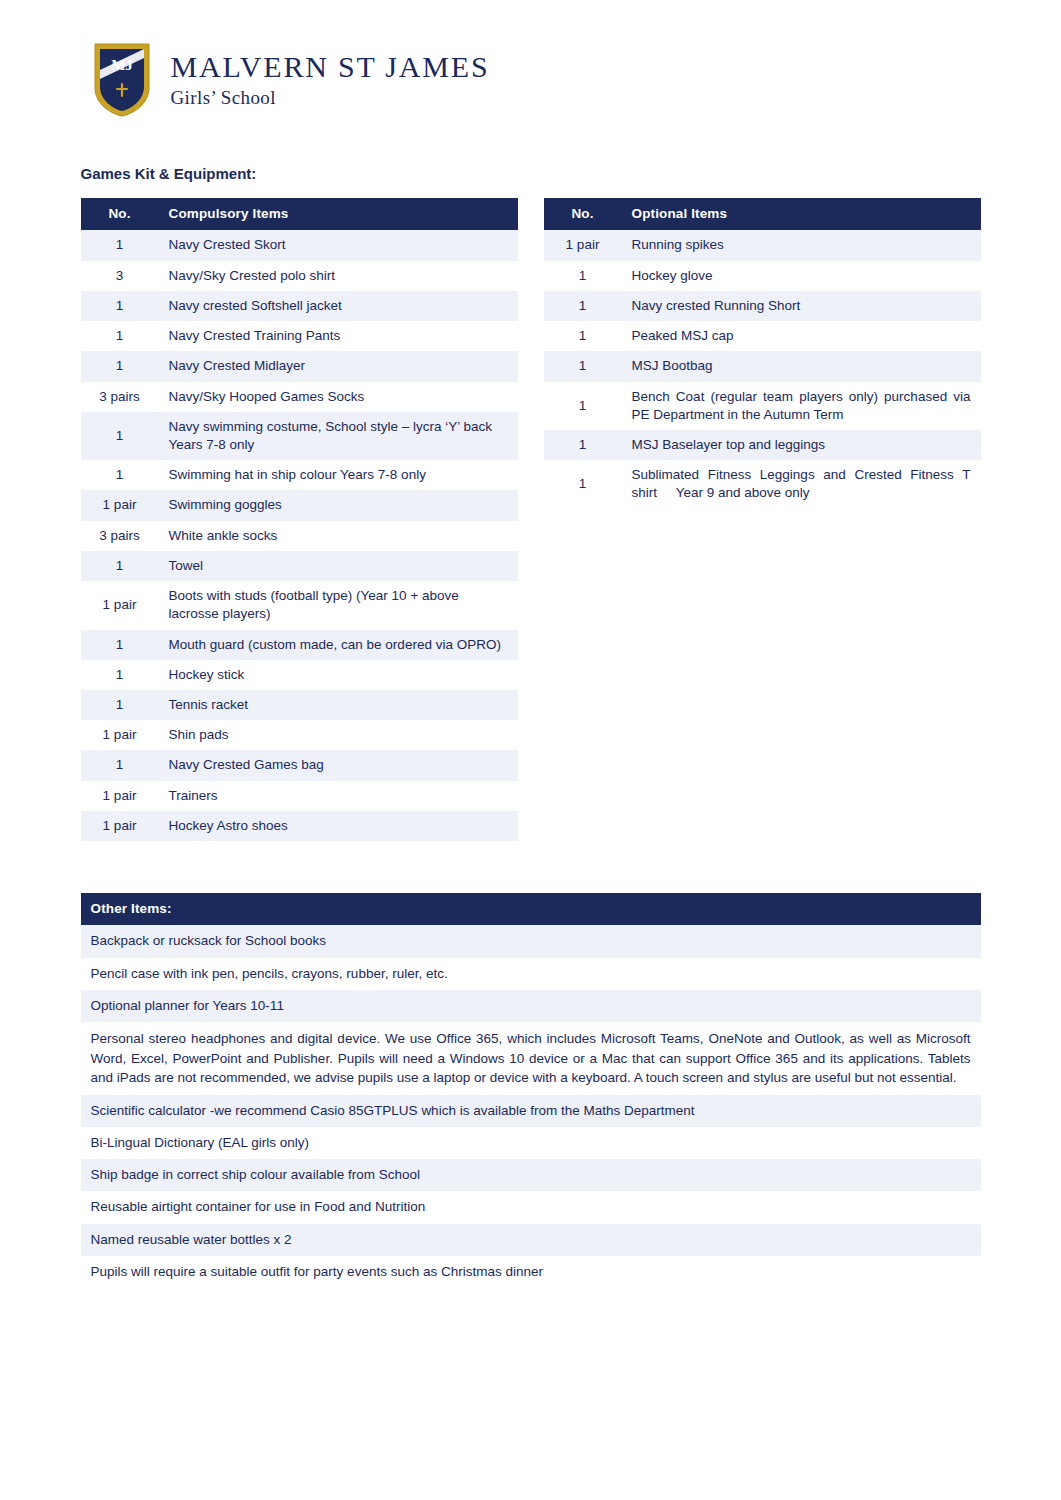MJ
MALVERN ST JAMES Girls’ School
Games Kit & Equipment:
| No. | Compulsory Items |
| --- | --- |
| 1 | Navy Crested Skort |
| 3 | Navy/Sky Crested polo shirt |
| 1 | Navy crested Softshell jacket |
| 1 | Navy Crested Training Pants |
| 1 | Navy Crested Midlayer |
| 3 pairs | Navy/Sky Hooped Games Socks |
| 1 | Navy swimming costume, School style – lycra ‘Y’ back Years 7-8 only |
| 1 | Swimming hat in ship colour Years 7-8 only |
| 1 pair | Swimming goggles |
| 3 pairs | White ankle socks |
| 1 | Towel |
| 1 pair | Boots with studs (football type) (Year 10 + above lacrosse players) |
| 1 | Mouth guard (custom made, can be ordered via OPRO) |
| 1 | Hockey stick |
| 1 | Tennis racket |
| 1 pair | Shin pads |
| 1 | Navy Crested Games bag |
| 1 pair | Trainers |
| 1 pair | Hockey Astro shoes |
| No. | Optional Items |
| --- | --- |
| 1 pair | Running spikes |
| 1 | Hockey glove |
| 1 | Navy crested Running Short |
| 1 | Peaked MSJ cap |
| 1 | MSJ Bootbag |
| 1 | Bench Coat (regular team players only) purchased via PE Department in the Autumn Term |
| 1 | MSJ Baselayer top and leggings |
| 1 | Sublimated Fitness Leggings and Crested Fitness T shirt Year 9 and above only |
| Other Items: |
| --- |
| Backpack or rucksack for School books |
| Pencil case with ink pen, pencils, crayons, rubber, ruler, etc. |
| Optional planner for Years 10-11 |
| Personal stereo headphones and digital device. We use Office 365, which includes Microsoft Teams, OneNote and Outlook, as well as Microsoft Word, Excel, PowerPoint and Publisher. Pupils will need a Windows 10 device or a Mac that can support Office 365 and its applications. Tablets and iPads are not recommended, we advise pupils use a laptop or device with a keyboard. A touch screen and stylus are useful but not essential. |
| Scientific calculator -we recommend Casio 85GTPLUS which is available from the Maths Department |
| Bi-Lingual Dictionary (EAL girls only) |
| Ship badge in correct ship colour available from School |
| Reusable airtight container for use in Food and Nutrition |
| Named reusable water bottles x 2 |
| Pupils will require a suitable outfit for party events such as Christmas dinner |